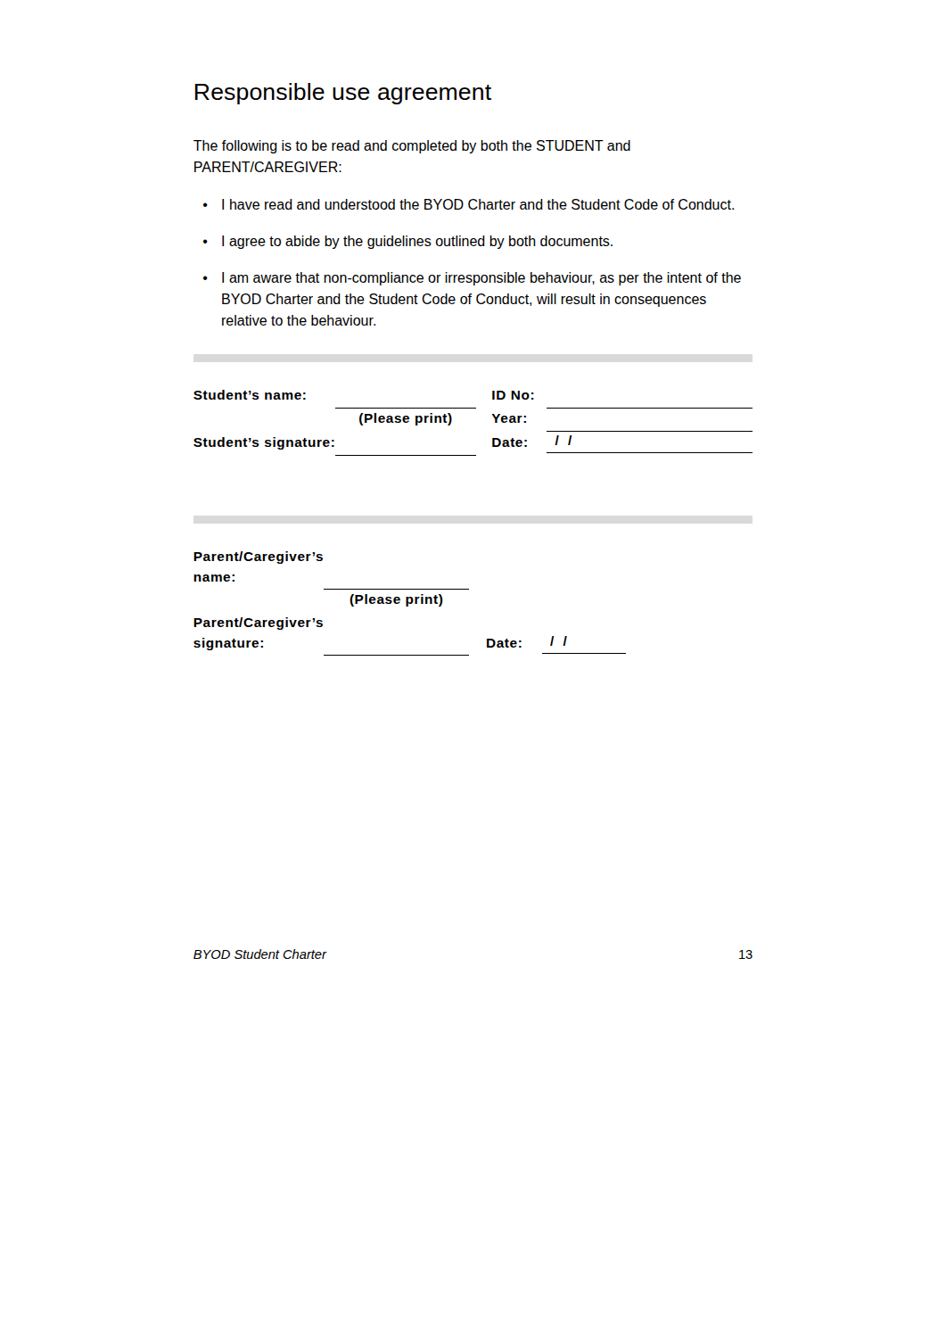Responsible use agreement
The following is to be read and completed by both the STUDENT and PARENT/CAREGIVER:
I have read and understood the BYOD Charter and the Student Code of Conduct.
I agree to abide by the guidelines outlined by both documents.
I am aware that non-compliance or irresponsible behaviour, as per the intent of the BYOD Charter and the Student Code of Conduct, will result in consequences relative to the behaviour.
| Student’s name: | | | ID No: | |
| | (Please print) | | Year: | |
| Student’s signature: | | | Date: | / / |
| Parent/Caregiver’s name: | | | | |
| | (Please print) | | | |
| Parent/Caregiver’s signature: | | | Date: | / / |
BYOD Student Charter 13